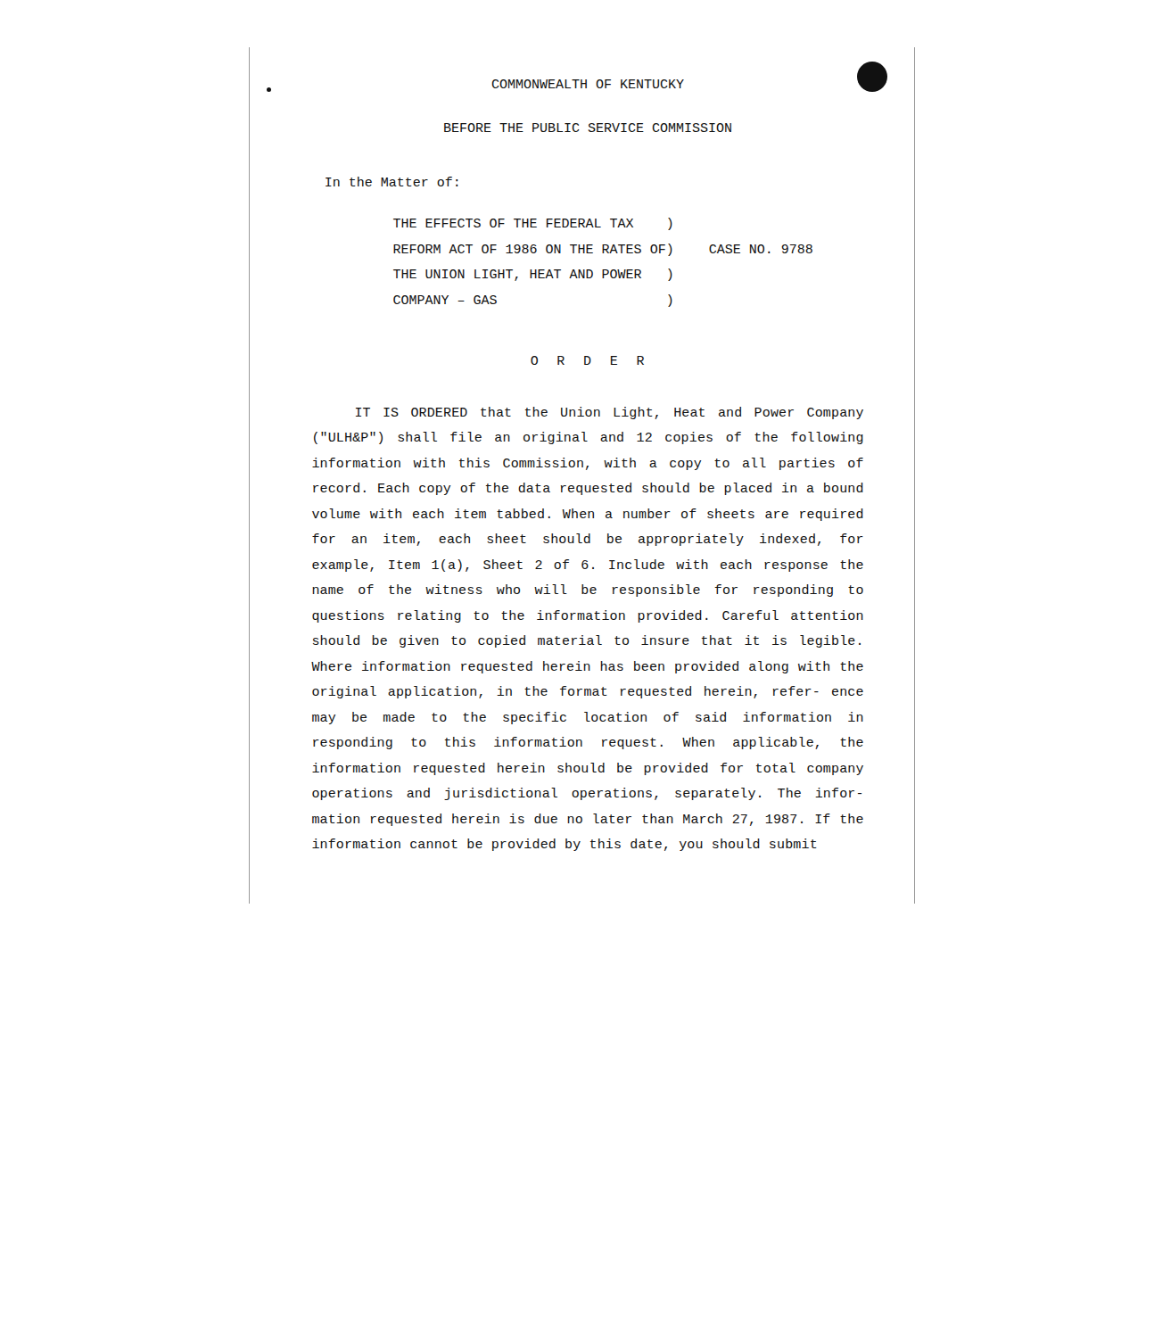COMMONWEALTH OF KENTUCKY
BEFORE THE PUBLIC SERVICE COMMISSION
In the Matter of:
| THE EFFECTS OF THE FEDERAL TAX | ) | |
| REFORM ACT OF 1986 ON THE RATES OF | ) | CASE NO. 9788 |
| THE UNION LIGHT, HEAT AND POWER | ) | |
| COMPANY – GAS | ) | |
O R D E R
IT IS ORDERED that the Union Light, Heat and Power Company ("ULH&P") shall file an original and 12 copies of the following information with this Commission, with a copy to all parties of record. Each copy of the data requested should be placed in a bound volume with each item tabbed. When a number of sheets are required for an item, each sheet should be appropriately indexed, for example, Item 1(a), Sheet 2 of 6. Include with each response the name of the witness who will be responsible for responding to questions relating to the information provided. Careful attention should be given to copied material to insure that it is legible. Where information requested herein has been provided along with the original application, in the format requested herein, refer- ence may be made to the specific location of said information in responding to this information request. When applicable, the information requested herein should be provided for total company operations and jurisdictional operations, separately. The infor- mation requested herein is due no later than March 27, 1987. If the information cannot be provided by this date, you should submit